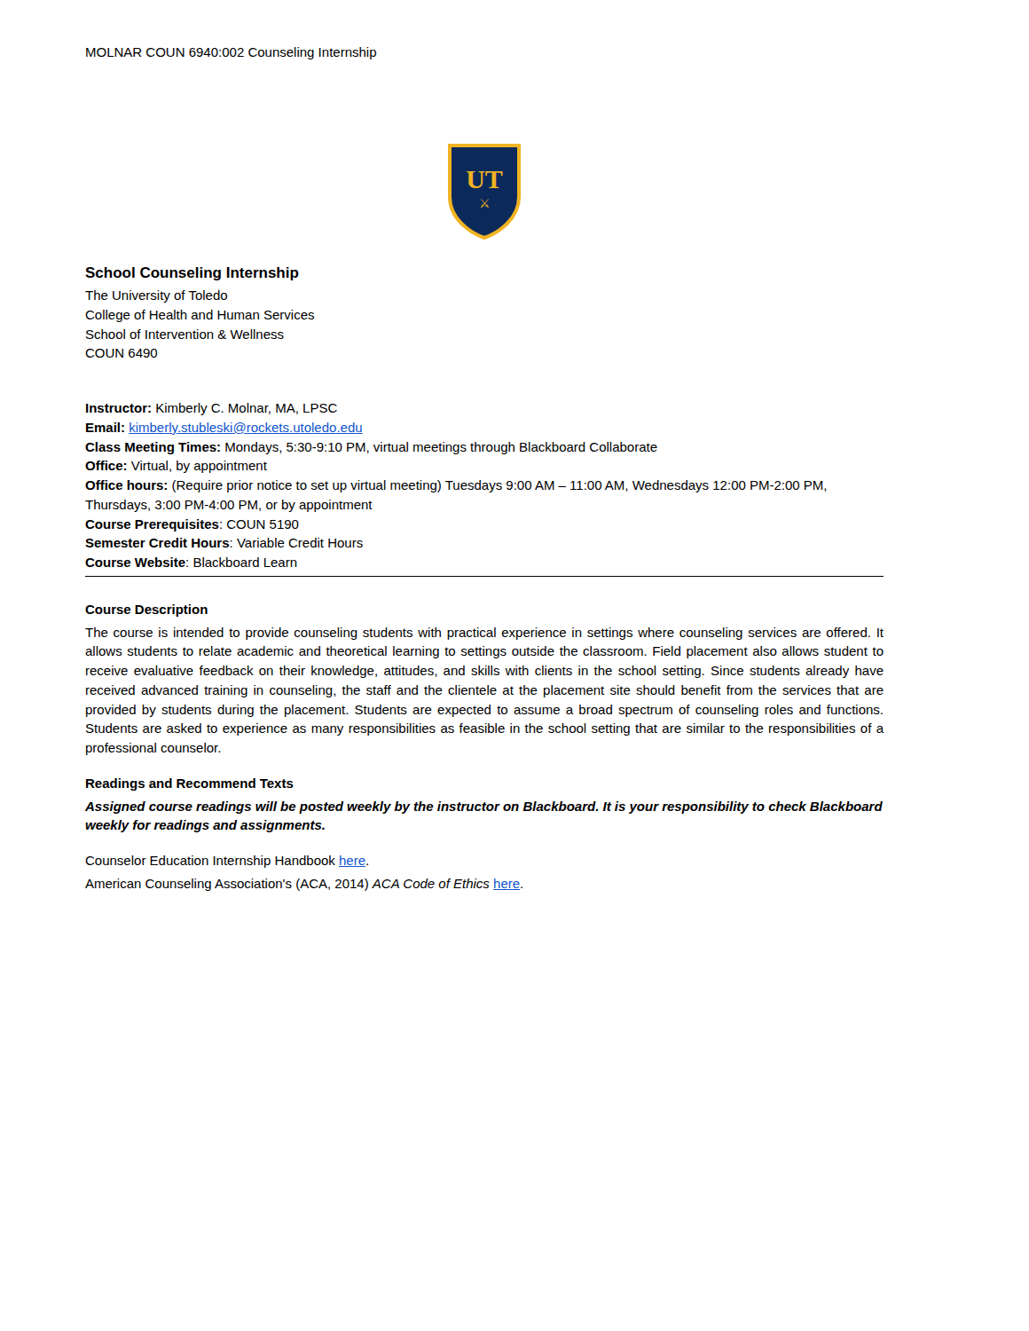MOLNAR COUN 6940:002 Counseling Internship
UT ⚔
School Counseling Internship
The University of Toledo
College of Health and Human Services
School of Intervention & Wellness
COUN 6490
Instructor: Kimberly C. Molnar, MA, LPSC
Email: kimberly.stubleski@rockets.utoledo.edu
Class Meeting Times: Mondays, 5:30-9:10 PM, virtual meetings through Blackboard Collaborate
Office: Virtual, by appointment
Office hours: (Require prior notice to set up virtual meeting) Tuesdays 9:00 AM – 11:00 AM, Wednesdays 12:00 PM-2:00 PM, Thursdays, 3:00 PM-4:00 PM, or by appointment
Course Prerequisites: COUN 5190
Semester Credit Hours: Variable Credit Hours
Course Website: Blackboard Learn
Course Description
The course is intended to provide counseling students with practical experience in settings where counseling services are offered. It allows students to relate academic and theoretical learning to settings outside the classroom. Field placement also allows student to receive evaluative feedback on their knowledge, attitudes, and skills with clients in the school setting. Since students already have received advanced training in counseling, the staff and the clientele at the placement site should benefit from the services that are provided by students during the placement. Students are expected to assume a broad spectrum of counseling roles and functions. Students are asked to experience as many responsibilities as feasible in the school setting that are similar to the responsibilities of a professional counselor.
Readings and Recommend Texts
Assigned course readings will be posted weekly by the instructor on Blackboard. It is your responsibility to check Blackboard weekly for readings and assignments.
Counselor Education Internship Handbook here.
American Counseling Association's (ACA, 2014) ACA Code of Ethics here.